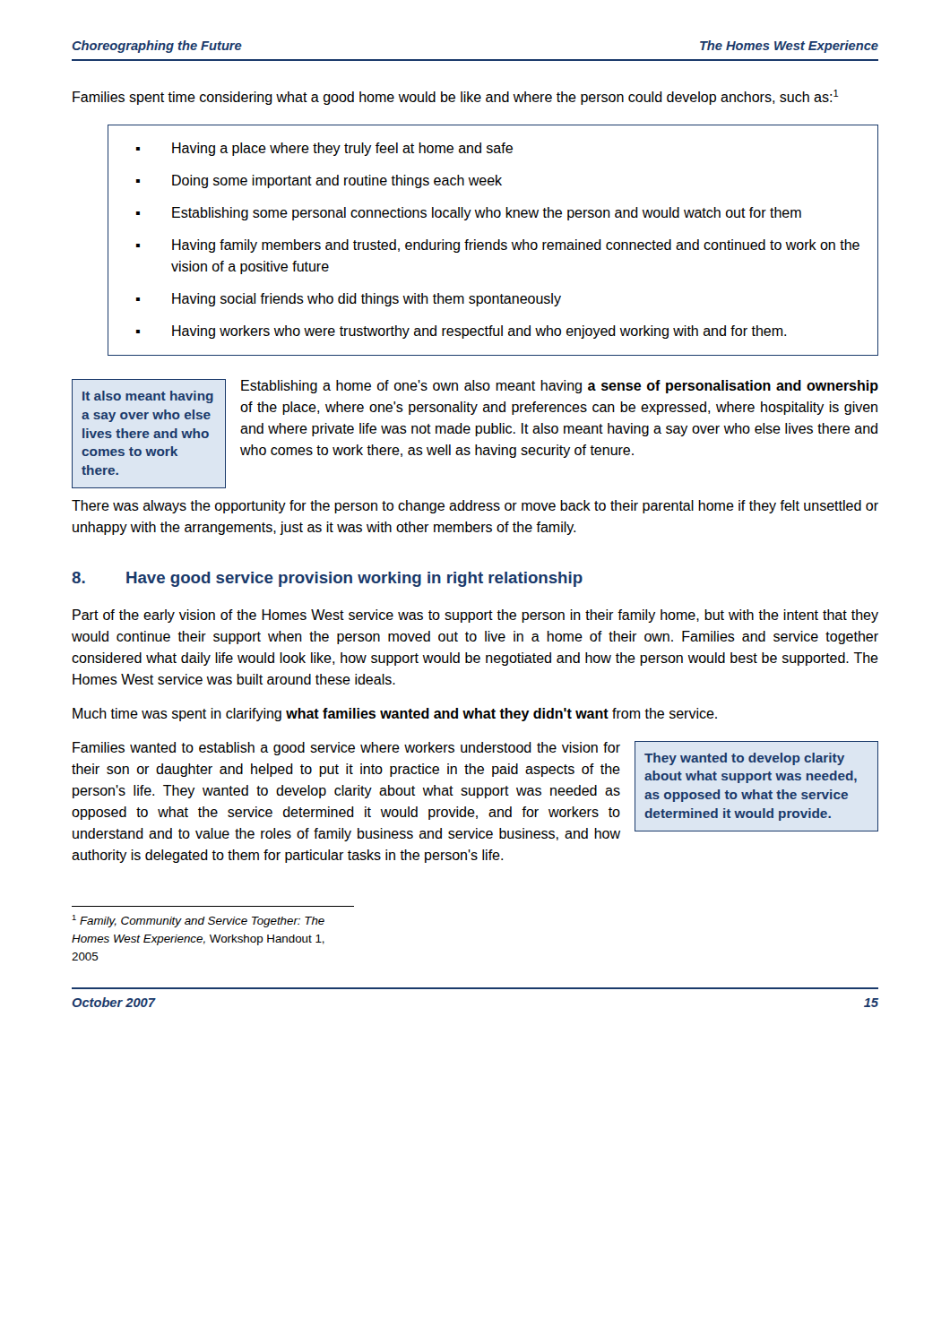Choreographing the Future The Homes West Experience
Families spent time considering what a good home would be like and where the person could develop anchors, such as:1
Having a place where they truly feel at home and safe
Doing some important and routine things each week
Establishing some personal connections locally who knew the person and would watch out for them
Having family members and trusted, enduring friends who remained connected and continued to work on the vision of a positive future
Having social friends who did things with them spontaneously
Having workers who were trustworthy and respectful and who enjoyed working with and for them.
It also meant having a say over who else lives there and who comes to work there.
Establishing a home of one's own also meant having a sense of personalisation and ownership of the place, where one's personality and preferences can be expressed, where hospitality is given and where private life was not made public. It also meant having a say over who else lives there and who comes to work there, as well as having security of tenure.
There was always the opportunity for the person to change address or move back to their parental home if they felt unsettled or unhappy with the arrangements, just as it was with other members of the family.
8. Have good service provision working in right relationship
Part of the early vision of the Homes West service was to support the person in their family home, but with the intent that they would continue their support when the person moved out to live in a home of their own. Families and service together considered what daily life would look like, how support would be negotiated and how the person would best be supported. The Homes West service was built around these ideals.
Much time was spent in clarifying what families wanted and what they didn't want from the service.
They wanted to develop clarity about what support was needed, as opposed to what the service determined it would provide.
Families wanted to establish a good service where workers understood the vision for their son or daughter and helped to put it into practice in the paid aspects of the person's life. They wanted to develop clarity about what support was needed as opposed to what the service determined it would provide, and for workers to understand and to value the roles of family business and service business, and how authority is delegated to them for particular tasks in the person's life.
1 Family, Community and Service Together: The Homes West Experience, Workshop Handout 1, 2005
October 2007 15